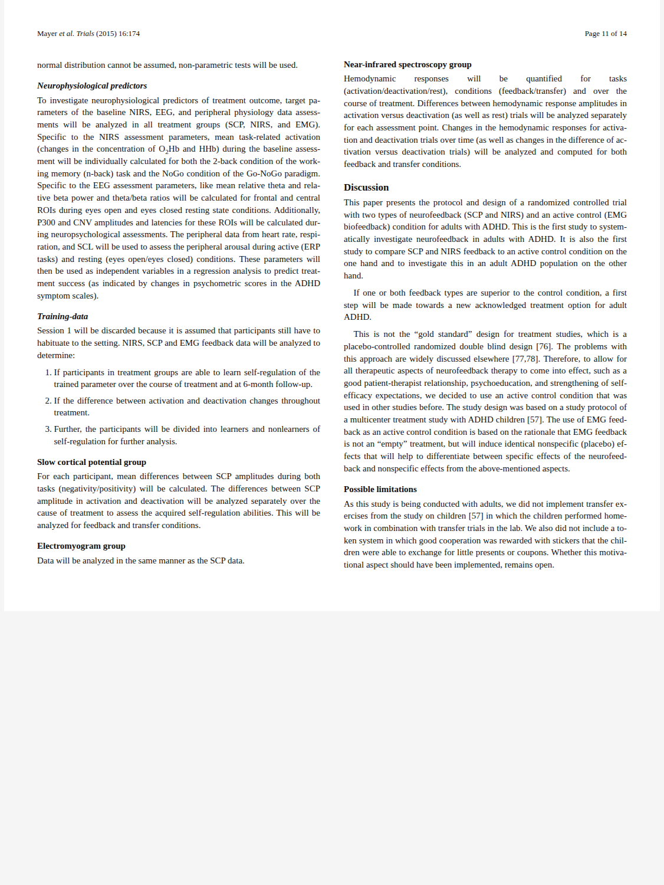Mayer et al. Trials (2015) 16:174
Page 11 of 14
normal distribution cannot be assumed, non-parametric tests will be used.
Neurophysiological predictors
To investigate neurophysiological predictors of treatment outcome, target parameters of the baseline NIRS, EEG, and peripheral physiology data assessments will be analyzed in all treatment groups (SCP, NIRS, and EMG). Specific to the NIRS assessment parameters, mean task-related activation (changes in the concentration of O2Hb and HHb) during the baseline assessment will be individually calculated for both the 2-back condition of the working memory (n-back) task and the NoGo condition of the Go-NoGo paradigm. Specific to the EEG assessment parameters, like mean relative theta and relative beta power and theta/beta ratios will be calculated for frontal and central ROIs during eyes open and eyes closed resting state conditions. Additionally, P300 and CNV amplitudes and latencies for these ROIs will be calculated during neuropsychological assessments. The peripheral data from heart rate, respiration, and SCL will be used to assess the peripheral arousal during active (ERP tasks) and resting (eyes open/eyes closed) conditions. These parameters will then be used as independent variables in a regression analysis to predict treatment success (as indicated by changes in psychometric scores in the ADHD symptom scales).
Training-data
Session 1 will be discarded because it is assumed that participants still have to habituate to the setting. NIRS, SCP and EMG feedback data will be analyzed to determine:
If participants in treatment groups are able to learn self-regulation of the trained parameter over the course of treatment and at 6-month follow-up.
If the difference between activation and deactivation changes throughout treatment.
Further, the participants will be divided into learners and nonlearners of self-regulation for further analysis.
Slow cortical potential group
For each participant, mean differences between SCP amplitudes during both tasks (negativity/positivity) will be calculated. The differences between SCP amplitude in activation and deactivation will be analyzed separately over the cause of treatment to assess the acquired self-regulation abilities. This will be analyzed for feedback and transfer conditions.
Electromyogram group
Data will be analyzed in the same manner as the SCP data.
Near-infrared spectroscopy group
Hemodynamic responses will be quantified for tasks (activation/deactivation/rest), conditions (feedback/transfer) and over the course of treatment. Differences between hemodynamic response amplitudes in activation versus deactivation (as well as rest) trials will be analyzed separately for each assessment point. Changes in the hemodynamic responses for activation and deactivation trials over time (as well as changes in the difference of activation versus deactivation trials) will be analyzed and computed for both feedback and transfer conditions.
Discussion
This paper presents the protocol and design of a randomized controlled trial with two types of neurofeedback (SCP and NIRS) and an active control (EMG biofeedback) condition for adults with ADHD. This is the first study to systematically investigate neurofeedback in adults with ADHD. It is also the first study to compare SCP and NIRS feedback to an active control condition on the one hand and to investigate this in an adult ADHD population on the other hand.
If one or both feedback types are superior to the control condition, a first step will be made towards a new acknowledged treatment option for adult ADHD.
This is not the “gold standard” design for treatment studies, which is a placebo-controlled randomized double blind design [76]. The problems with this approach are widely discussed elsewhere [77,78]. Therefore, to allow for all therapeutic aspects of neurofeedback therapy to come into effect, such as a good patient-therapist relationship, psychoeducation, and strengthening of self-efficacy expectations, we decided to use an active control condition that was used in other studies before. The study design was based on a study protocol of a multicenter treatment study with ADHD children [57]. The use of EMG feedback as an active control condition is based on the rationale that EMG feedback is not an “empty” treatment, but will induce identical nonspecific (placebo) effects that will help to differentiate between specific effects of the neurofeedback and nonspecific effects from the above-mentioned aspects.
Possible limitations
As this study is being conducted with adults, we did not implement transfer exercises from the study on children [57] in which the children performed homework in combination with transfer trials in the lab. We also did not include a token system in which good cooperation was rewarded with stickers that the children were able to exchange for little presents or coupons. Whether this motivational aspect should have been implemented, remains open.